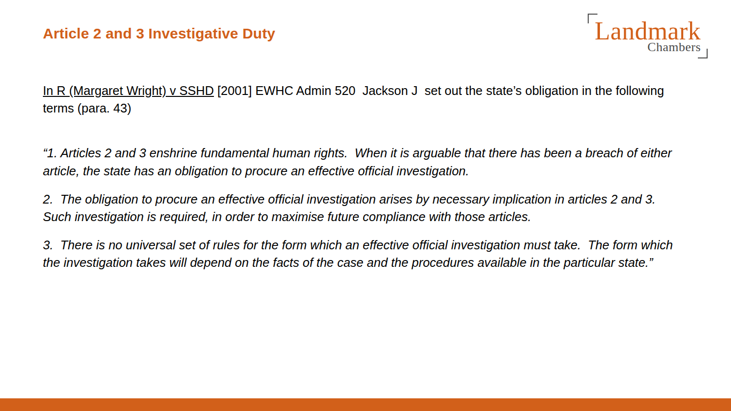Article 2 and 3 Investigative Duty
Landmark
Chambers
In R (Margaret Wright) v SSHD [2001] EWHC Admin 520 Jackson J set out the state’s obligation in the following terms (para. 43)
“1. Articles 2 and 3 enshrine fundamental human rights. When it is arguable that there has been a breach of either article, the state has an obligation to procure an effective official investigation.
2. The obligation to procure an effective official investigation arises by necessary implication in articles 2 and 3. Such investigation is required, in order to maximise future compliance with those articles.
3. There is no universal set of rules for the form which an effective official investigation must take. The form which the investigation takes will depend on the facts of the case and the procedures available in the particular state.”